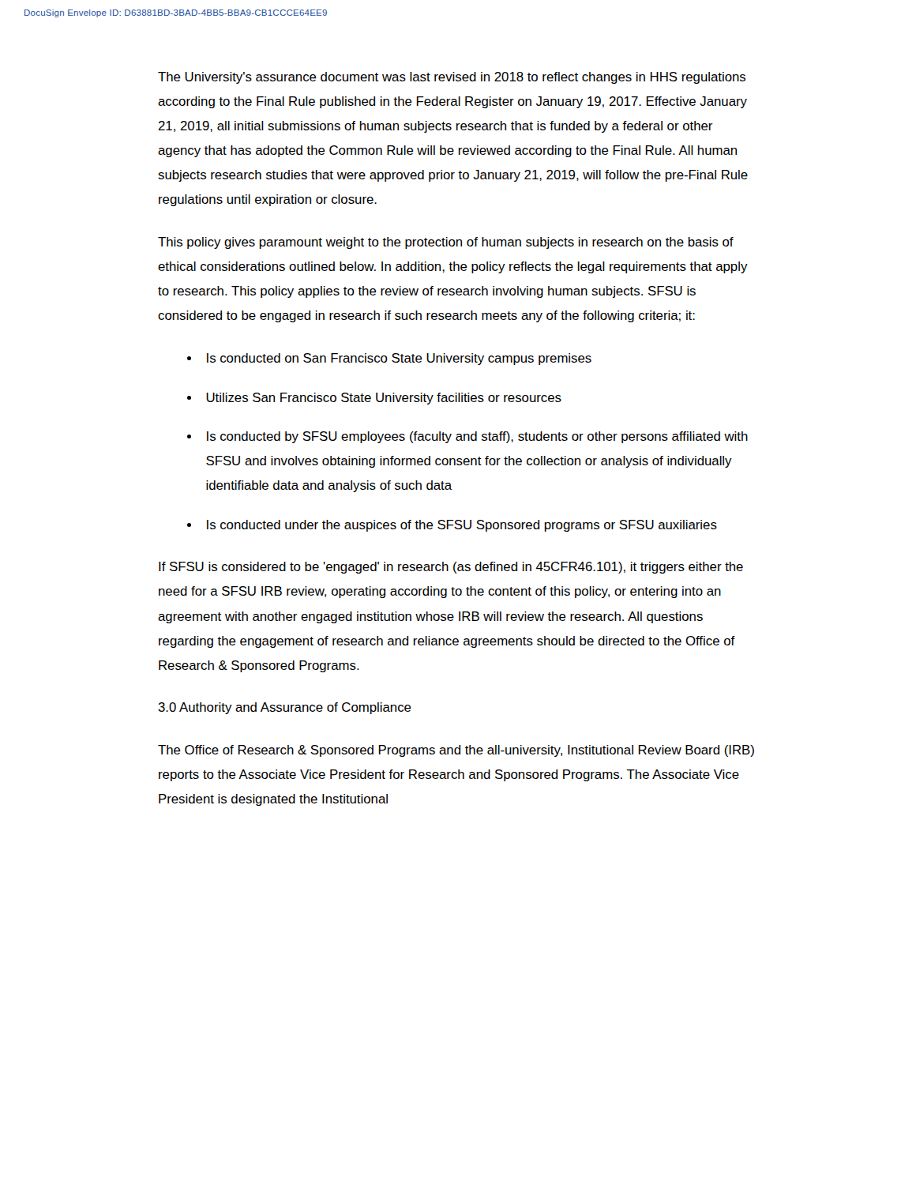DocuSign Envelope ID: D63881BD-3BAD-4BB5-BBA9-CB1CCCE64EE9
The University's assurance document was last revised in 2018 to reflect changes in HHS regulations according to the Final Rule published in the Federal Register on January 19, 2017. Effective January 21, 2019, all initial submissions of human subjects research that is funded by a federal or other agency that has adopted the Common Rule will be reviewed according to the Final Rule. All human subjects research studies that were approved prior to January 21, 2019, will follow the pre-Final Rule regulations until expiration or closure.
This policy gives paramount weight to the protection of human subjects in research on the basis of ethical considerations outlined below. In addition, the policy reflects the legal requirements that apply to research. This policy applies to the review of research involving human subjects. SFSU is considered to be engaged in research if such research meets any of the following criteria; it:
Is conducted on San Francisco State University campus premises
Utilizes San Francisco State University facilities or resources
Is conducted by SFSU employees (faculty and staff), students or other persons affiliated with SFSU and involves obtaining informed consent for the collection or analysis of individually identifiable data and analysis of such data
Is conducted under the auspices of the SFSU Sponsored programs or SFSU auxiliaries
If SFSU is considered to be 'engaged' in research (as defined in 45CFR46.101), it triggers either the need for a SFSU IRB review, operating according to the content of this policy, or entering into an agreement with another engaged institution whose IRB will review the research. All questions regarding the engagement of research and reliance agreements should be directed to the Office of Research & Sponsored Programs.
3.0 Authority and Assurance of Compliance
The Office of Research & Sponsored Programs and the all-university, Institutional Review Board (IRB) reports to the Associate Vice President for Research and Sponsored Programs. The Associate Vice President is designated the Institutional